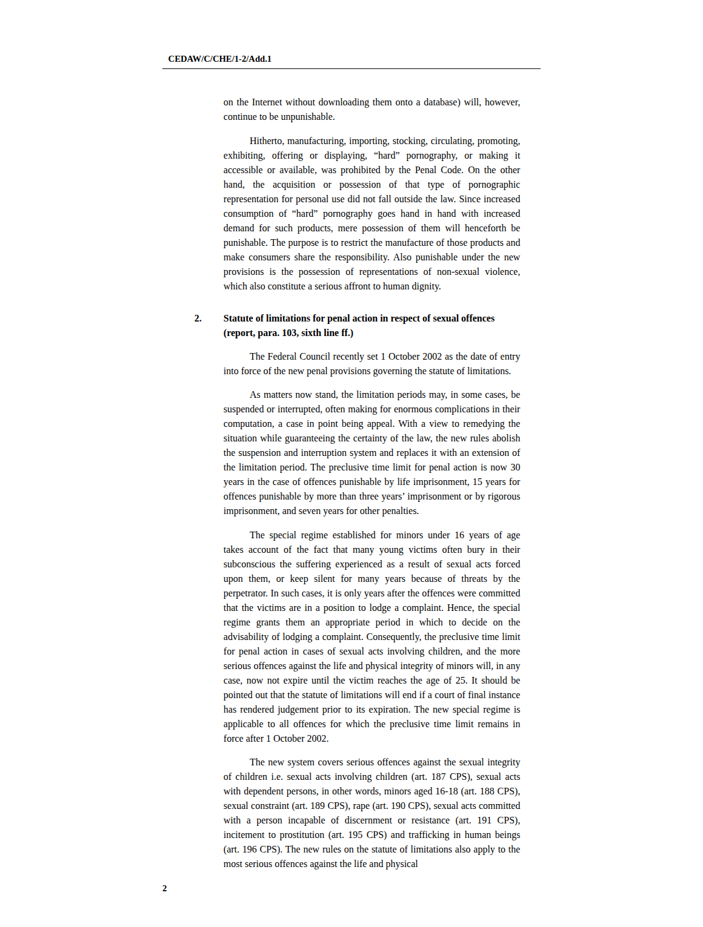CEDAW/C/CHE/1-2/Add.1
on the Internet without downloading them onto a database) will, however, continue to be unpunishable.
Hitherto, manufacturing, importing, stocking, circulating, promoting, exhibiting, offering or displaying, “hard” pornography, or making it accessible or available, was prohibited by the Penal Code. On the other hand, the acquisition or possession of that type of pornographic representation for personal use did not fall outside the law. Since increased consumption of “hard” pornography goes hand in hand with increased demand for such products, mere possession of them will henceforth be punishable. The purpose is to restrict the manufacture of those products and make consumers share the responsibility. Also punishable under the new provisions is the possession of representations of non-sexual violence, which also constitute a serious affront to human dignity.
2.
Statute of limitations for penal action in respect of sexual offences (report, para. 103, sixth line ff.)
The Federal Council recently set 1 October 2002 as the date of entry into force of the new penal provisions governing the statute of limitations.
As matters now stand, the limitation periods may, in some cases, be suspended or interrupted, often making for enormous complications in their computation, a case in point being appeal. With a view to remedying the situation while guaranteeing the certainty of the law, the new rules abolish the suspension and interruption system and replaces it with an extension of the limitation period. The preclusive time limit for penal action is now 30 years in the case of offences punishable by life imprisonment, 15 years for offences punishable by more than three years’ imprisonment or by rigorous imprisonment, and seven years for other penalties.
The special regime established for minors under 16 years of age takes account of the fact that many young victims often bury in their subconscious the suffering experienced as a result of sexual acts forced upon them, or keep silent for many years because of threats by the perpetrator. In such cases, it is only years after the offences were committed that the victims are in a position to lodge a complaint. Hence, the special regime grants them an appropriate period in which to decide on the advisability of lodging a complaint. Consequently, the preclusive time limit for penal action in cases of sexual acts involving children, and the more serious offences against the life and physical integrity of minors will, in any case, now not expire until the victim reaches the age of 25. It should be pointed out that the statute of limitations will end if a court of final instance has rendered judgement prior to its expiration. The new special regime is applicable to all offences for which the preclusive time limit remains in force after 1 October 2002.
The new system covers serious offences against the sexual integrity of children i.e. sexual acts involving children (art. 187 CPS), sexual acts with dependent persons, in other words, minors aged 16-18 (art. 188 CPS), sexual constraint (art. 189 CPS), rape (art. 190 CPS), sexual acts committed with a person incapable of discernment or resistance (art. 191 CPS), incitement to prostitution (art. 195 CPS) and trafficking in human beings (art. 196 CPS). The new rules on the statute of limitations also apply to the most serious offences against the life and physical
2